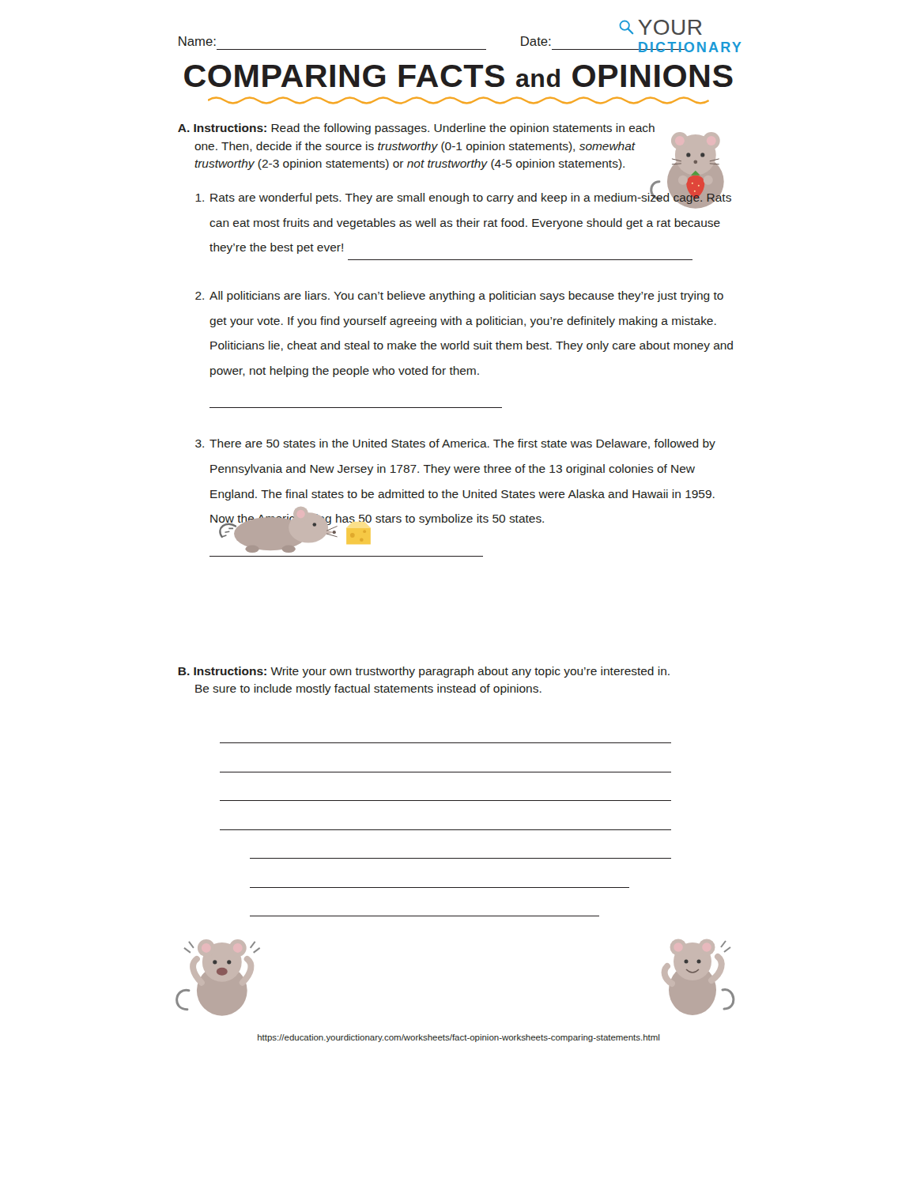YOUR
DICTIONARY
Name: Date:
COMPARING FACTS and OPINIONS
A. Instructions: Read the following passages. Underline the opinion statements in each one. Then, decide if the source is trustworthy (0-1 opinion statements), somewhat trustworthy (2-3 opinion statements) or not trustworthy (4-5 opinion statements).
1. Rats are wonderful pets. They are small enough to carry and keep in a medium-sized cage. Rats can eat most fruits and vegetables as well as their rat food. Everyone should get a rat because they’re the best pet ever!
2. All politicians are liars. You can’t believe anything a politician says because they’re just trying to get your vote. If you find yourself agreeing with a politician, you’re definitely making a mistake. Politicians lie, cheat and steal to make the world suit them best. They only care about money and power, not helping the people who voted for them.
3. There are 50 states in the United States of America. The first state was Delaware, followed by Pennsylvania and New Jersey in 1787. They were three of the 13 original colonies of New England. The final states to be admitted to the United States were Alaska and Hawaii in 1959. Now the American flag has 50 stars to symbolize its 50 states.
B. Instructions: Write your own trustworthy paragraph about any topic you’re interested in. Be sure to include mostly factual statements instead of opinions.
https://education.yourdictionary.com/worksheets/fact-opinion-worksheets-comparing-statements.html